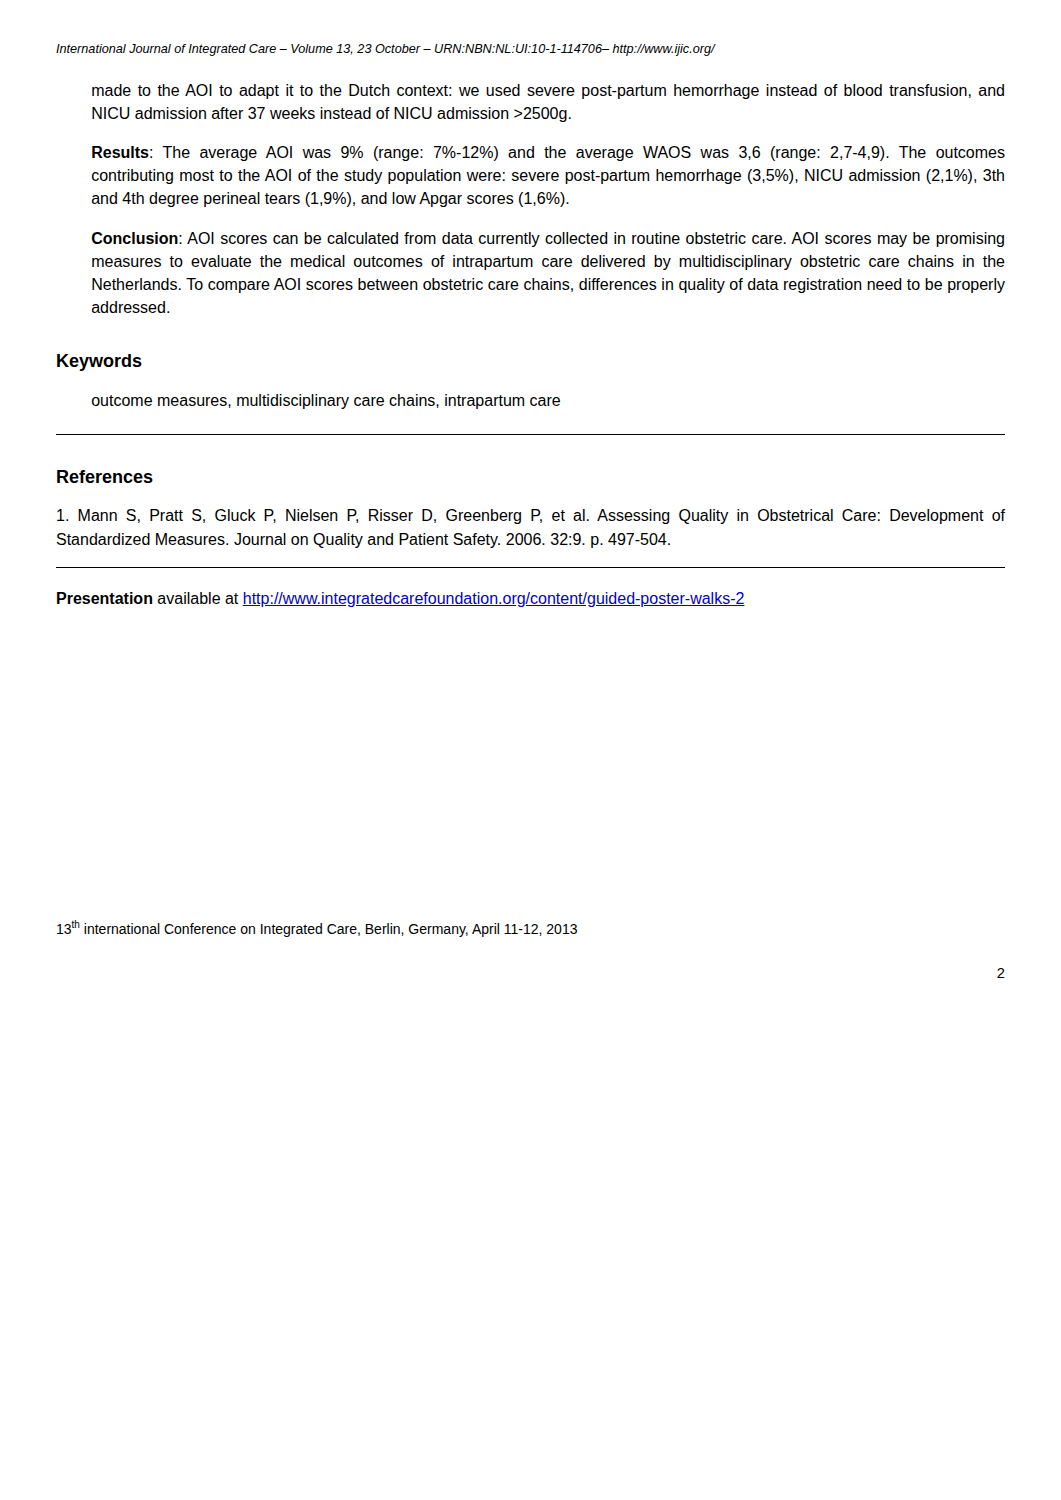International Journal of Integrated Care – Volume 13, 23 October – URN:NBN:NL:UI:10-1-114706– http://www.ijic.org/
made to the AOI to adapt it to the Dutch context: we used severe post-partum hemorrhage instead of blood transfusion, and NICU admission after 37 weeks instead of NICU admission >2500g.
Results: The average AOI was 9% (range: 7%-12%) and the average WAOS was 3,6 (range: 2,7-4,9). The outcomes contributing most to the AOI of the study population were: severe post-partum hemorrhage (3,5%), NICU admission (2,1%), 3th and 4th degree perineal tears (1,9%), and low Apgar scores (1,6%).
Conclusion: AOI scores can be calculated from data currently collected in routine obstetric care. AOI scores may be promising measures to evaluate the medical outcomes of intrapartum care delivered by multidisciplinary obstetric care chains in the Netherlands. To compare AOI scores between obstetric care chains, differences in quality of data registration need to be properly addressed.
Keywords
outcome measures, multidisciplinary care chains, intrapartum care
References
1. Mann S, Pratt S, Gluck P, Nielsen P, Risser D, Greenberg P, et al. Assessing Quality in Obstetrical Care: Development of Standardized Measures. Journal on Quality and Patient Safety. 2006. 32:9. p. 497-504.
Presentation available at http://www.integratedcarefoundation.org/content/guided-poster-walks-2
13th international Conference on Integrated Care, Berlin, Germany, April 11-12, 2013
2